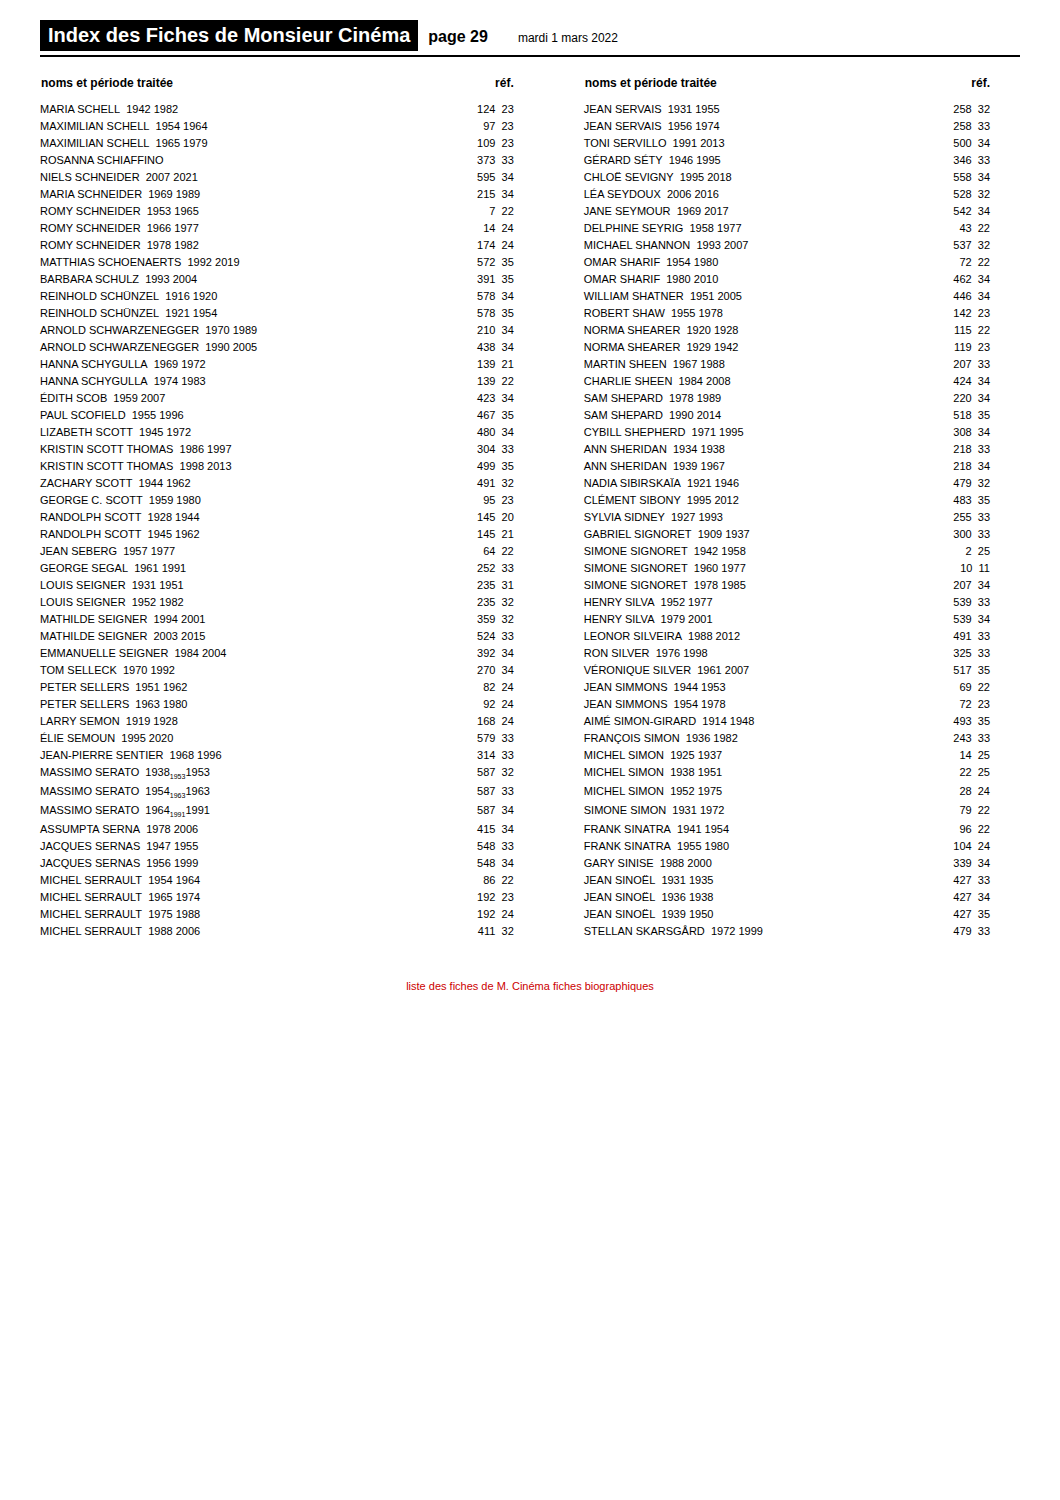Index des Fiches de Monsieur Cinéma page 29 mardi 1 mars 2022
| noms et période traitée | réf. | | noms et période traitée | réf. |
| --- | --- | --- | --- | --- |
| MARIA SCHELL 1942 1982 | 124 23 | | JEAN SERVAIS 1931 1955 | 258 32 |
| MAXIMILIAN SCHELL 1954 1964 | 97 23 | | JEAN SERVAIS 1956 1974 | 258 33 |
| MAXIMILIAN SCHELL 1965 1979 | 109 23 | | TONI SERVILLO 1991 2013 | 500 34 |
| ROSANNA SCHIAFFINO | 373 33 | | GÉRARD SÉTY 1946 1995 | 346 33 |
| NIELS SCHNEIDER 2007 2021 | 595 34 | | CHLOË SEVIGNY 1995 2018 | 558 34 |
| MARIA SCHNEIDER 1969 1989 | 215 34 | | LÉA SEYDOUX 2006 2016 | 528 32 |
| ROMY SCHNEIDER 1953 1965 | 7 22 | | JANE SEYMOUR 1969 2017 | 542 34 |
| ROMY SCHNEIDER 1966 1977 | 14 24 | | DELPHINE SEYRIG 1958 1977 | 43 22 |
| ROMY SCHNEIDER 1978 1982 | 174 24 | | MICHAEL SHANNON 1993 2007 | 537 32 |
| MATTHIAS SCHOENAERTS 1992 2019 | 572 35 | | OMAR SHARIF 1954 1980 | 72 22 |
| BARBARA SCHULZ 1993 2004 | 391 35 | | OMAR SHARIF 1980 2010 | 462 34 |
| REINHOLD SCHÜNZEL 1916 1920 | 578 34 | | WILLIAM SHATNER 1951 2005 | 446 34 |
| REINHOLD SCHÜNZEL 1921 1954 | 578 35 | | ROBERT SHAW 1955 1978 | 142 23 |
| ARNOLD SCHWARZENEGGER 1970 1989 | 210 34 | | NORMA SHEARER 1920 1928 | 115 22 |
| ARNOLD SCHWARZENEGGER 1990 2005 | 438 34 | | NORMA SHEARER 1929 1942 | 119 23 |
| HANNA SCHYGULLA 1969 1972 | 139 21 | | MARTIN SHEEN 1967 1988 | 207 33 |
| HANNA SCHYGULLA 1974 1983 | 139 22 | | CHARLIE SHEEN 1984 2008 | 424 34 |
| ÉDITH SCOB 1959 2007 | 423 34 | | SAM SHEPARD 1978 1989 | 220 34 |
| PAUL SCOFIELD 1955 1996 | 467 35 | | SAM SHEPARD 1990 2014 | 518 35 |
| LIZABETH SCOTT 1945 1972 | 480 34 | | CYBILL SHEPHERD 1971 1995 | 308 34 |
| KRISTIN SCOTT THOMAS 1986 1997 | 304 33 | | ANN SHERIDAN 1934 1938 | 218 33 |
| KRISTIN SCOTT THOMAS 1998 2013 | 499 35 | | ANN SHERIDAN 1939 1967 | 218 34 |
| ZACHARY SCOTT 1944 1962 | 491 32 | | NADIA SIBIRSKAÏA 1921 1946 | 479 32 |
| GEORGE C. SCOTT 1959 1980 | 95 23 | | CLÉMENT SIBONY 1995 2012 | 483 35 |
| RANDOLPH SCOTT 1928 1944 | 145 20 | | SYLVIA SIDNEY 1927 1993 | 255 33 |
| RANDOLPH SCOTT 1945 1962 | 145 21 | | GABRIEL SIGNORET 1909 1937 | 300 33 |
| JEAN SEBERG 1957 1977 | 64 22 | | SIMONE SIGNORET 1942 1958 | 2 25 |
| GEORGE SEGAL 1961 1991 | 252 33 | | SIMONE SIGNORET 1960 1977 | 10 11 |
| LOUIS SEIGNER 1931 1951 | 235 31 | | SIMONE SIGNORET 1978 1985 | 207 34 |
| LOUIS SEIGNER 1952 1982 | 235 32 | | HENRY SILVA 1952 1977 | 539 33 |
| MATHILDE SEIGNER 1994 2001 | 359 32 | | HENRY SILVA 1979 2001 | 539 34 |
| MATHILDE SEIGNER 2003 2015 | 524 33 | | LEONOR SILVEIRA 1988 2012 | 491 33 |
| EMMANUELLE SEIGNER 1984 2004 | 392 34 | | RON SILVER 1976 1998 | 325 33 |
| TOM SELLECK 1970 1992 | 270 34 | | VÉRONIQUE SILVER 1961 2007 | 517 35 |
| PETER SELLERS 1951 1962 | 82 24 | | JEAN SIMMONS 1944 1953 | 69 22 |
| PETER SELLERS 1963 1980 | 92 24 | | JEAN SIMMONS 1954 1978 | 72 23 |
| LARRY SEMON 1919 1928 | 168 24 | | AIMÉ SIMON-GIRARD 1914 1948 | 493 35 |
| ÉLIE SEMOUN 1995 2020 | 579 33 | | FRANÇOIS SIMON 1936 1982 | 243 33 |
| JEAN-PIERRE SENTIER 1968 1996 | 314 33 | | MICHEL SIMON 1925 1937 | 14 25 |
| MASSIMO SERATO 1938 1953 1953 | 587 32 | | MICHEL SIMON 1938 1951 | 22 25 |
| MASSIMO SERATO 1954 1963 1963 | 587 33 | | MICHEL SIMON 1952 1975 | 28 24 |
| MASSIMO SERATO 1964 1991 1991 | 587 34 | | SIMONE SIMON 1931 1972 | 79 22 |
| ASSUMPTA SERNA 1978 2006 | 415 34 | | FRANK SINATRA 1941 1954 | 96 22 |
| JACQUES SERNAS 1947 1955 | 548 33 | | FRANK SINATRA 1955 1980 | 104 24 |
| JACQUES SERNAS 1956 1999 | 548 34 | | GARY SINISE 1988 2000 | 339 34 |
| MICHEL SERRAULT 1954 1964 | 86 22 | | JEAN SINOËL 1931 1935 | 427 33 |
| MICHEL SERRAULT 1965 1974 | 192 23 | | JEAN SINOËL 1936 1938 | 427 34 |
| MICHEL SERRAULT 1975 1988 | 192 24 | | JEAN SINOËL 1939 1950 | 427 35 |
| MICHEL SERRAULT 1988 2006 | 411 32 | | STELLAN SKARSGÅRD 1972 1999 | 479 33 |
liste des fiches de M. Cinéma fiches biographiques